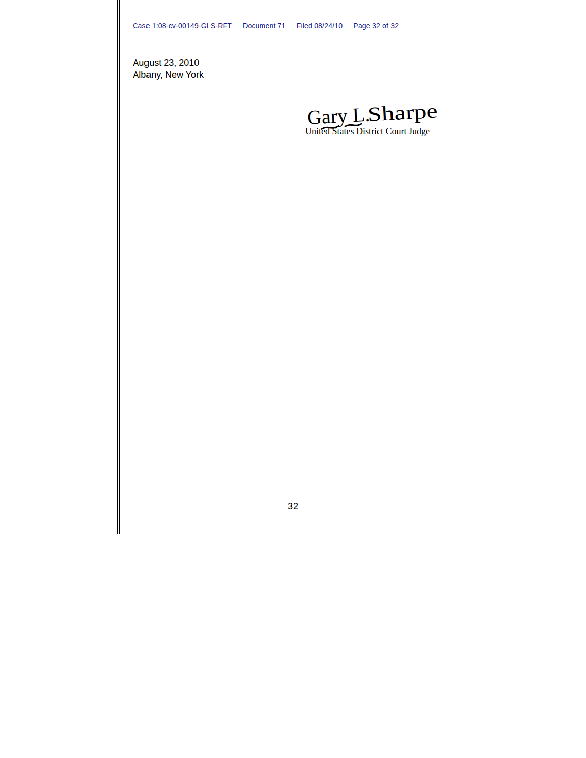Case 1:08-cv-00149-GLS-RFT Document 71 Filed 08/24/10 Page 32 of 32
August 23, 2010
Albany, New York
Gary L. Sharpe
United States District Court Judge
∼∼
32